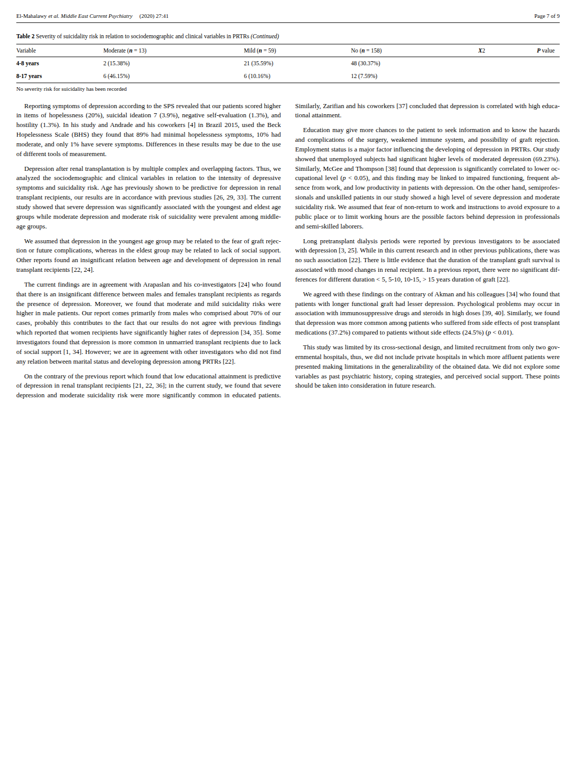El-Mahalawy et al. Middle East Current Psychiatry (2020) 27:41
Page 7 of 9
Table 2 Severity of suicidality risk in relation to sociodemographic and clinical variables in PRTRs (Continued)
| Variable | Moderate ( n = 13) | Mild ( n = 59) | No ( n = 158) | X 2 | P value |
| --- | --- | --- | --- | --- | --- |
| 4-8 years | 2 (15.38%) | 21 (35.59%) | 48 (30.37%) | | |
| 8-17 years | 6 (46.15%) | 6 (10.16%) | 12 (7.59%) | | |
No severity risk for suicidality has been recorded
Reporting symptoms of depression according to the SPS revealed that our patients scored higher in items of hopelessness (20%), suicidal ideation 7 (3.9%), negative self-evaluation (1.3%), and hostility (1.3%). In his study and Andrade and his coworkers [4] in Brazil 2015, used the Beck Hopelessness Scale (BHS) they found that 89% had minimal hopelessness symptoms, 10% had moderate, and only 1% have severe symptoms. Differences in these results may be due to the use of different tools of measurement.
Depression after renal transplantation is by multiple complex and overlapping factors. Thus, we analyzed the sociodemographic and clinical variables in relation to the intensity of depressive symptoms and suicidality risk. Age has previously shown to be predictive for depression in renal transplant recipients, our results are in accordance with previous studies [26, 29, 33]. The current study showed that severe depression was significantly associated with the youngest and eldest age groups while moderate depression and moderate risk of suicidality were prevalent among middle-age groups.
We assumed that depression in the youngest age group may be related to the fear of graft rejection or future complications, whereas in the eldest group may be related to lack of social support. Other reports found an insignificant relation between age and development of depression in renal transplant recipients [22, 24].
The current findings are in agreement with Arapaslan and his co-investigators [24] who found that there is an insignificant difference between males and females transplant recipients as regards the presence of depression. Moreover, we found that moderate and mild suicidality risks were higher in male patients. Our report comes primarily from males who comprised about 70% of our cases, probably this contributes to the fact that our results do not agree with previous findings which reported that women recipients have significantly higher rates of depression [34, 35]. Some investigators found that depression is more common in unmarried transplant recipients due to lack of social support [1, 34]. However; we are in agreement with other investigators who did not find any relation between marital status and developing depression among PRTRs [22].
On the contrary of the previous report which found that low educational attainment is predictive of depression in renal transplant recipients [21, 22, 36]; in the current study, we found that severe depression and moderate suicidality risk were more significantly common in educated patients. Similarly, Zarifian and his coworkers [37] concluded that depression is correlated with high educational attainment.
Education may give more chances to the patient to seek information and to know the hazards and complications of the surgery, weakened immune system, and possibility of graft rejection. Employment status is a major factor influencing the developing of depression in PRTRs. Our study showed that unemployed subjects had significant higher levels of moderated depression (69.23%). Similarly, McGee and Thompson [38] found that depression is significantly correlated to lower occupational level (p < 0.05), and this finding may be linked to impaired functioning, frequent absence from work, and low productivity in patients with depression. On the other hand, semiprofessionals and unskilled patients in our study showed a high level of severe depression and moderate suicidality risk. We assumed that fear of non-return to work and instructions to avoid exposure to a public place or to limit working hours are the possible factors behind depression in professionals and semi-skilled laborers.
Long pretransplant dialysis periods were reported by previous investigators to be associated with depression [3, 25]. While in this current research and in other previous publications, there was no such association [22]. There is little evidence that the duration of the transplant graft survival is associated with mood changes in renal recipient. In a previous report, there were no significant differences for different duration < 5, 5-10, 10-15, > 15 years duration of graft [22].
We agreed with these findings on the contrary of Akman and his colleagues [34] who found that patients with longer functional graft had lesser depression. Psychological problems may occur in association with immunosuppressive drugs and steroids in high doses [39, 40]. Similarly, we found that depression was more common among patients who suffered from side effects of post transplant medications (37.2%) compared to patients without side effects (24.5%) (p < 0.01).
This study was limited by its cross-sectional design, and limited recruitment from only two governmental hospitals, thus, we did not include private hospitals in which more affluent patients were presented making limitations in the generalizability of the obtained data. We did not explore some variables as past psychiatric history, coping strategies, and perceived social support. These points should be taken into consideration in future research.